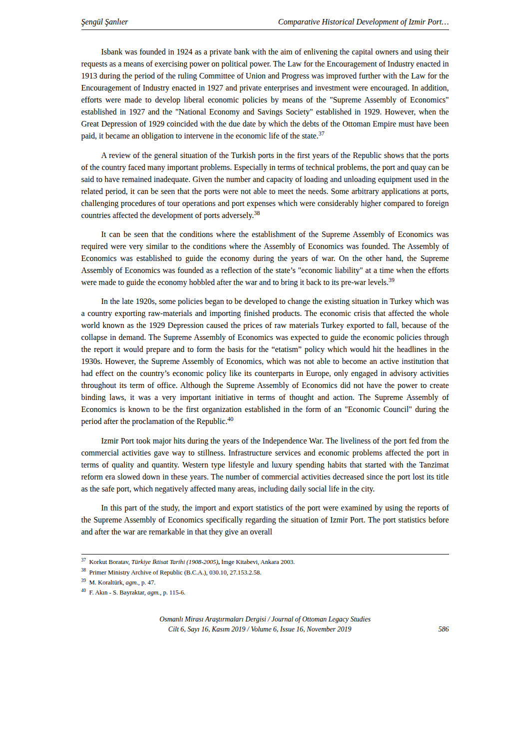Şengül Şanlıer Comparative Historical Development of Izmir Port…
Isbank was founded in 1924 as a private bank with the aim of enlivening the capital owners and using their requests as a means of exercising power on political power. The Law for the Encouragement of Industry enacted in 1913 during the period of the ruling Committee of Union and Progress was improved further with the Law for the Encouragement of Industry enacted in 1927 and private enterprises and investment were encouraged. In addition, efforts were made to develop liberal economic policies by means of the "Supreme Assembly of Economics" established in 1927 and the "National Economy and Savings Society" established in 1929. However, when the Great Depression of 1929 coincided with the due date by which the debts of the Ottoman Empire must have been paid, it became an obligation to intervene in the economic life of the state.37
A review of the general situation of the Turkish ports in the first years of the Republic shows that the ports of the country faced many important problems. Especially in terms of technical problems, the port and quay can be said to have remained inadequate. Given the number and capacity of loading and unloading equipment used in the related period, it can be seen that the ports were not able to meet the needs. Some arbitrary applications at ports, challenging procedures of tour operations and port expenses which were considerably higher compared to foreign countries affected the development of ports adversely.38
It can be seen that the conditions where the establishment of the Supreme Assembly of Economics was required were very similar to the conditions where the Assembly of Economics was founded. The Assembly of Economics was established to guide the economy during the years of war. On the other hand, the Supreme Assembly of Economics was founded as a reflection of the state’s "economic liability" at a time when the efforts were made to guide the economy hobbled after the war and to bring it back to its pre-war levels.39
In the late 1920s, some policies began to be developed to change the existing situation in Turkey which was a country exporting raw-materials and importing finished products. The economic crisis that affected the whole world known as the 1929 Depression caused the prices of raw materials Turkey exported to fall, because of the collapse in demand. The Supreme Assembly of Economics was expected to guide the economic policies through the report it would prepare and to form the basis for the “etatism” policy which would hit the headlines in the 1930s. However, the Supreme Assembly of Economics, which was not able to become an active institution that had effect on the country’s economic policy like its counterparts in Europe, only engaged in advisory activities throughout its term of office. Although the Supreme Assembly of Economics did not have the power to create binding laws, it was a very important initiative in terms of thought and action. The Supreme Assembly of Economics is known to be the first organization established in the form of an "Economic Council" during the period after the proclamation of the Republic.40
Izmir Port took major hits during the years of the Independence War. The liveliness of the port fed from the commercial activities gave way to stillness. Infrastructure services and economic problems affected the port in terms of quality and quantity. Western type lifestyle and luxury spending habits that started with the Tanzimat reform era slowed down in these years. The number of commercial activities decreased since the port lost its title as the safe port, which negatively affected many areas, including daily social life in the city.
In this part of the study, the import and export statistics of the port were examined by using the reports of the Supreme Assembly of Economics specifically regarding the situation of Izmir Port. The port statistics before and after the war are remarkable in that they give an overall
37 Korkut Boratav, Türkiye İktisat Tarihi (1908-2005), İmge Kitabevi, Ankara 2003.
38 Primer Ministry Archive of Republic (B.C.A.), 030.10, 27.153.2.58.
39 M. Koraltürk, agm., p. 47.
40 F. Akın - S. Bayraktar, agm., p. 115-6.
Osmanlı Mirası Araştırmaları Dergisi / Journal of Ottoman Legacy Studies
Cilt 6, Sayı 16, Kasım 2019 / Volume 6, Issue 16, November 2019 586